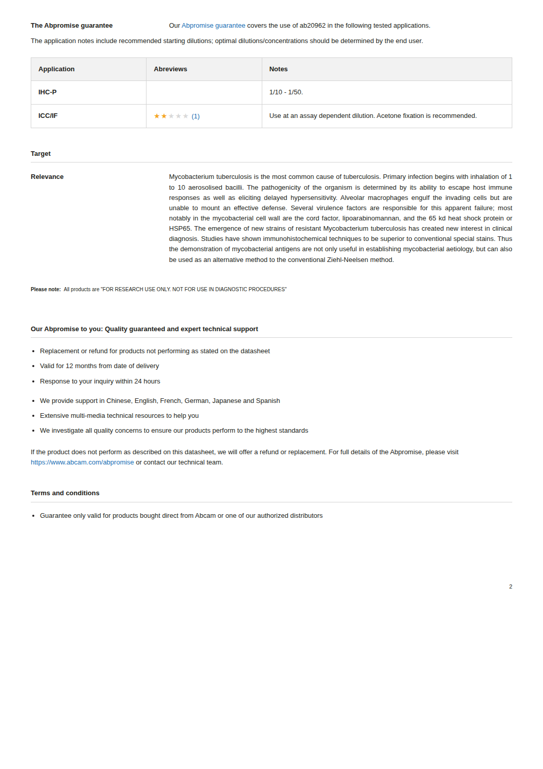The Abpromise guarantee
Our Abpromise guarantee covers the use of ab20962 in the following tested applications.
The application notes include recommended starting dilutions; optimal dilutions/concentrations should be determined by the end user.
| Application | Abreviews | Notes |
| --- | --- | --- |
| IHC-P | | 1/10 - 1/50. |
| ICC/IF | ★★ ★★★ (1) | Use at an assay dependent dilution. Acetone fixation is recommended. |
Target
Relevance
Mycobacterium tuberculosis is the most common cause of tuberculosis. Primary infection begins with inhalation of 1 to 10 aerosolised bacilli. The pathogenicity of the organism is determined by its ability to escape host immune responses as well as eliciting delayed hypersensitivity. Alveolar macrophages engulf the invading cells but are unable to mount an effective defense. Several virulence factors are responsible for this apparent failure; most notably in the mycobacterial cell wall are the cord factor, lipoarabinomannan, and the 65 kd heat shock protein or HSP65. The emergence of new strains of resistant Mycobacterium tuberculosis has created new interest in clinical diagnosis. Studies have shown immunohistochemical techniques to be superior to conventional special stains. Thus the demonstration of mycobacterial antigens are not only useful in establishing mycobacterial aetiology, but can also be used as an alternative method to the conventional Ziehl-Neelsen method.
Please note: All products are "FOR RESEARCH USE ONLY. NOT FOR USE IN DIAGNOSTIC PROCEDURES"
Our Abpromise to you: Quality guaranteed and expert technical support
Replacement or refund for products not performing as stated on the datasheet
Valid for 12 months from date of delivery
Response to your inquiry within 24 hours
We provide support in Chinese, English, French, German, Japanese and Spanish
Extensive multi-media technical resources to help you
We investigate all quality concerns to ensure our products perform to the highest standards
If the product does not perform as described on this datasheet, we will offer a refund or replacement. For full details of the Abpromise, please visit https://www.abcam.com/abpromise or contact our technical team.
Terms and conditions
Guarantee only valid for products bought direct from Abcam or one of our authorized distributors
2